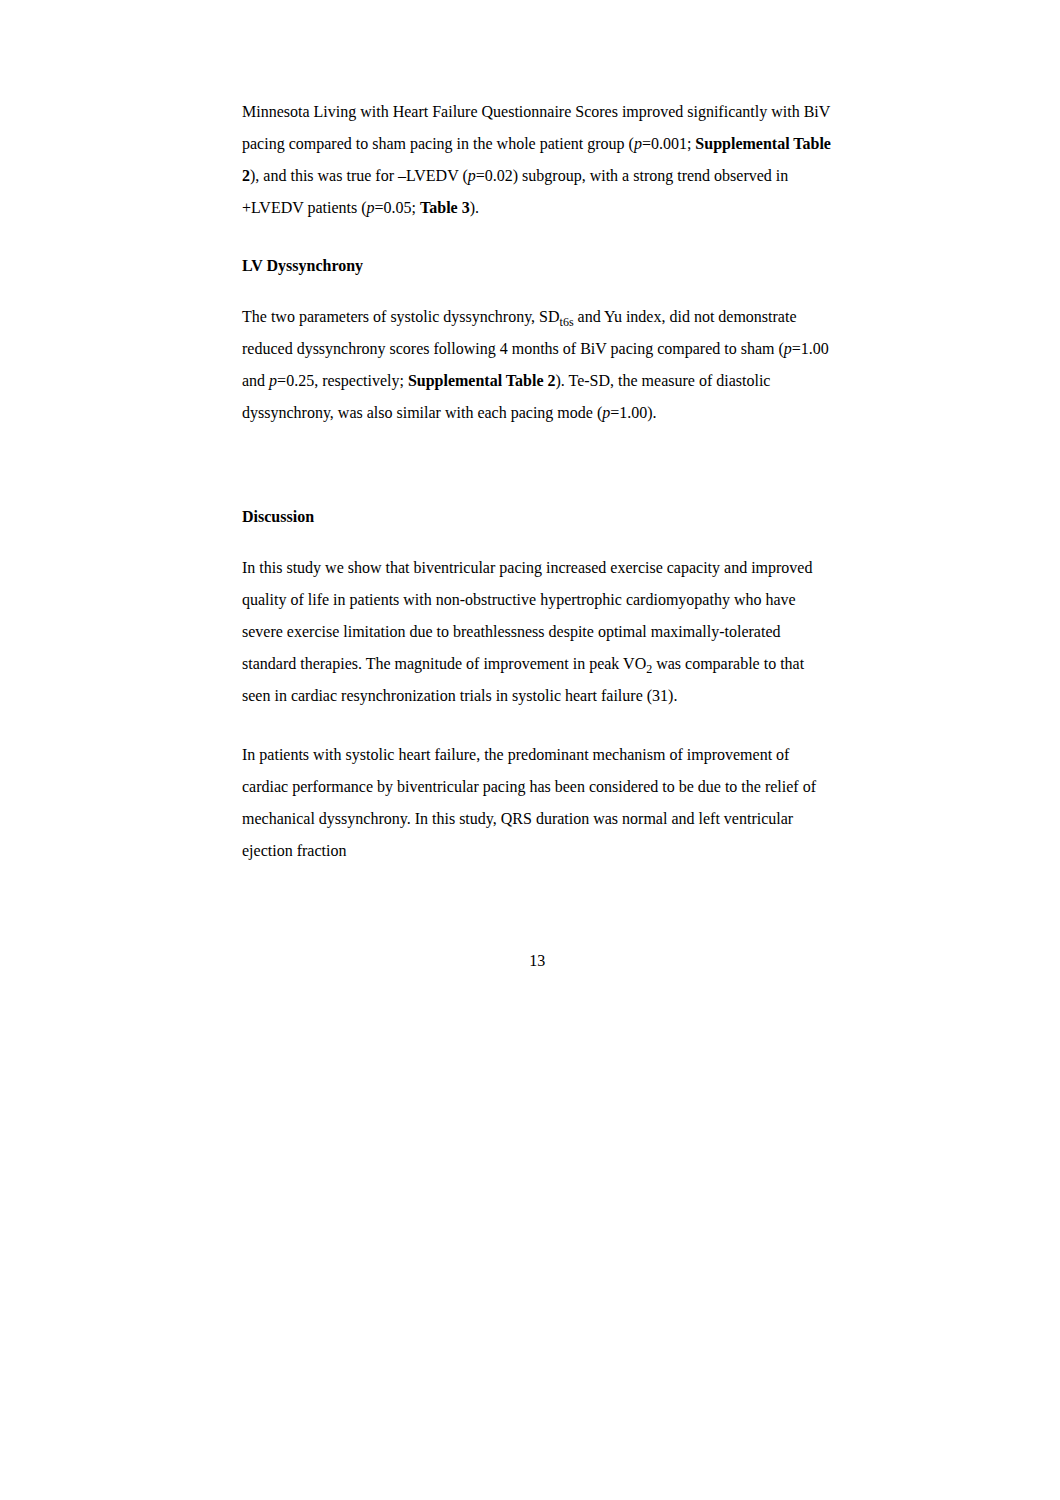Minnesota Living with Heart Failure Questionnaire Scores improved significantly with BiV pacing compared to sham pacing in the whole patient group (p=0.001; Supplemental Table 2), and this was true for –LVEDV (p=0.02) subgroup, with a strong trend observed in +LVEDV patients (p=0.05; Table 3).
LV Dyssynchrony
The two parameters of systolic dyssynchrony, SDt6s and Yu index, did not demonstrate reduced dyssynchrony scores following 4 months of BiV pacing compared to sham (p=1.00 and p=0.25, respectively; Supplemental Table 2). Te-SD, the measure of diastolic dyssynchrony, was also similar with each pacing mode (p=1.00).
Discussion
In this study we show that biventricular pacing increased exercise capacity and improved quality of life in patients with non-obstructive hypertrophic cardiomyopathy who have severe exercise limitation due to breathlessness despite optimal maximally-tolerated standard therapies. The magnitude of improvement in peak VO2 was comparable to that seen in cardiac resynchronization trials in systolic heart failure (31).
In patients with systolic heart failure, the predominant mechanism of improvement of cardiac performance by biventricular pacing has been considered to be due to the relief of mechanical dyssynchrony. In this study, QRS duration was normal and left ventricular ejection fraction
13